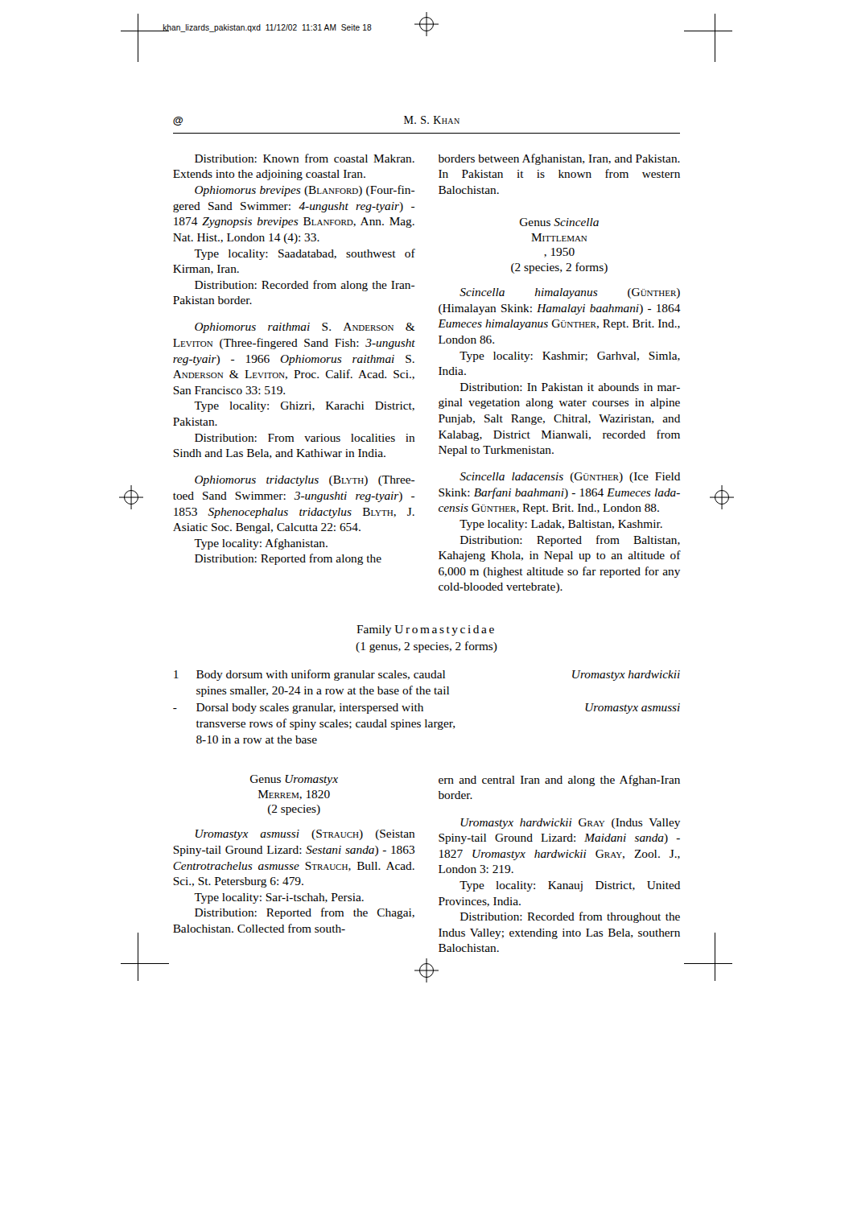khan_lizards_pakistan.qxd 11/12/02 11:31 AM Seite 18
@ M. S. Khan
Distribution: Known from coastal Makran. Extends into the adjoining coastal Iran.
Ophiomorus brevipes (Blanford) (Four-fingered Sand Swimmer: 4-ungusht reg-tyair) - 1874 Zygnopsis brevipes Blanford, Ann. Mag. Nat. Hist., London 14 (4): 33.
Type locality: Saadatabad, southwest of Kirman, Iran.
Distribution: Recorded from along the Iran-Pakistan border.
Ophiomorus raithmai S. Anderson & Leviton (Three-fingered Sand Fish: 3-ungusht reg-tyair) - 1966 Ophiomorus raithmai S. Anderson & Leviton, Proc. Calif. Acad. Sci., San Francisco 33: 519.
Type locality: Ghizri, Karachi District, Pakistan.
Distribution: From various localities in Sindh and Las Bela, and Kathiwar in India.
Ophiomorus tridactylus (Blyth) (Three-toed Sand Swimmer: 3-ungushti reg-tyair) - 1853 Sphenocephalus tridactylus Blyth, J. Asiatic Soc. Bengal, Calcutta 22: 654.
Type locality: Afghanistan.
Distribution: Reported from along the
borders between Afghanistan, Iran, and Pakistan. In Pakistan it is known from western Balochistan.
Genus Scincella Mittleman, 1950 (2 species, 2 forms)
Scincella himalayanus (Günther) (Himalayan Skink: Hamalayi baahmani) - 1864 Eumeces himalayanus Günther, Rept. Brit. Ind., London 86.
Type locality: Kashmir; Garhval, Simla, India.
Distribution: In Pakistan it abounds in marginal vegetation along water courses in alpine Punjab, Salt Range, Chitral, Waziristan, and Kalabag, District Mianwali, recorded from Nepal to Turkmenistan.
Scincella ladacensis (Günther) (Ice Field Skink: Barfani baahmani) - 1864 Eumeces ladacensis Günther, Rept. Brit. Ind., London 88.
Type locality: Ladak, Baltistan, Kashmir.
Distribution: Reported from Baltistan, Kahajeng Khola, in Nepal up to an altitude of 6,000 m (highest altitude so far reported for any cold-blooded vertebrate).
Family Uromastycidae (1 genus, 2 species, 2 forms)
| 1 | Body dorsum with uniform granular scales, caudal spines smaller, 20-24 in a row at the base of the tail | Uromastyx hardwickii |
| - | Dorsal body scales granular, interspersed with transverse rows of spiny scales; caudal spines larger, 8-10 in a row at the base | Uromastyx asmussi |
Genus Uromastyx Merrem, 1820 (2 species)
Uromastyx asmussi (Strauch) (Seistan Spiny-tail Ground Lizard: Sestani sanda) - 1863 Centrotrachelus asmusse Strauch, Bull. Acad. Sci., St. Petersburg 6: 479.
Type locality: Sar-i-tschah, Persia.
Distribution: Reported from the Chagai, Balochistan. Collected from south-
ern and central Iran and along the Afghan-Iran border.
Uromastyx hardwickii Gray (Indus Valley Spiny-tail Ground Lizard: Maidani sanda) - 1827 Uromastyx hardwickii Gray, Zool. J., London 3: 219.
Type locality: Kanauj District, United Provinces, India.
Distribution: Recorded from throughout the Indus Valley; extending into Las Bela, southern Balochistan.